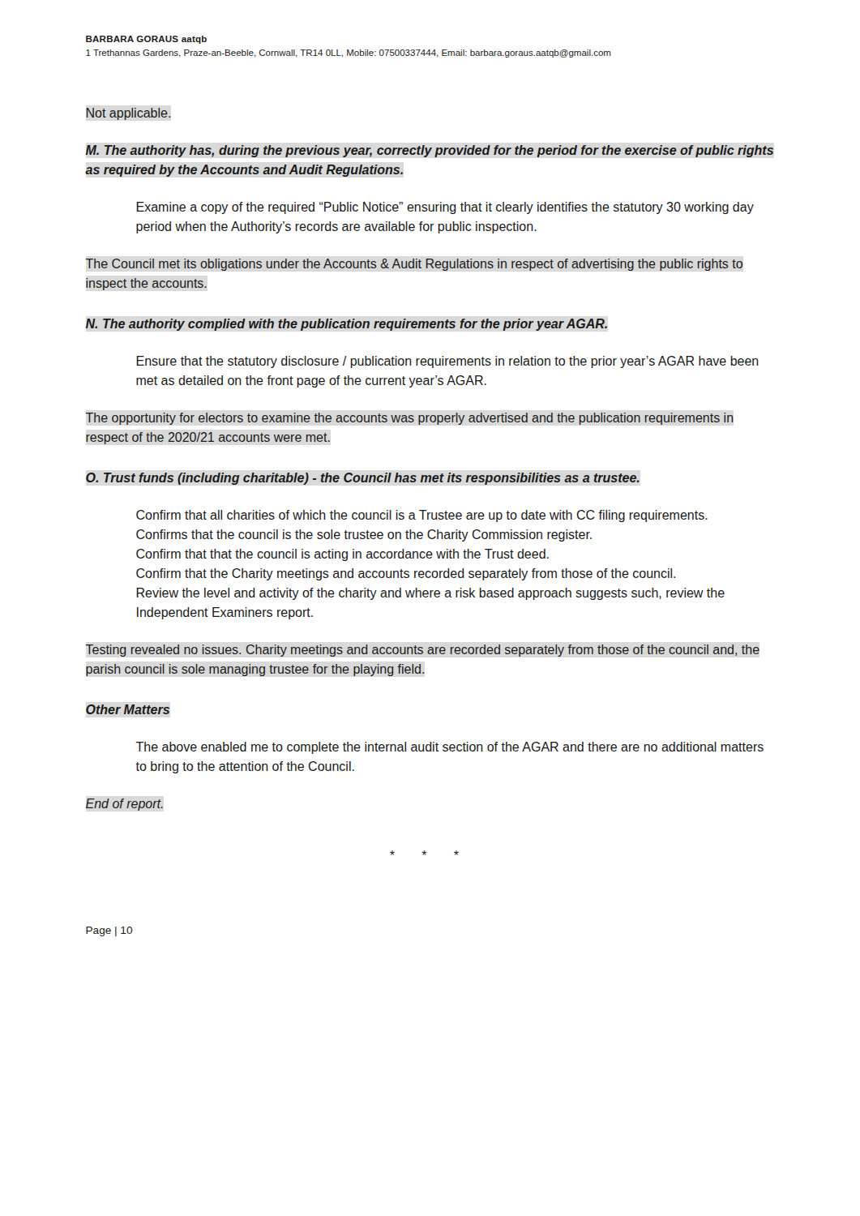BARBARA GORAUS aatqb
1 Trethannas Gardens, Praze-an-Beeble, Cornwall, TR14 0LL, Mobile: 07500337444, Email: barbara.goraus.aatqb@gmail.com
Not applicable.
M. The authority has, during the previous year, correctly provided for the period for the exercise of public rights as required by the Accounts and Audit Regulations.
Examine a copy of the required “Public Notice” ensuring that it clearly identifies the statutory 30 working day period when the Authority’s records are available for public inspection.
The Council met its obligations under the Accounts & Audit Regulations in respect of advertising the public rights to inspect the accounts.
N. The authority complied with the publication requirements for the prior year AGAR.
Ensure that the statutory disclosure / publication requirements in relation to the prior year’s AGAR have been met as detailed on the front page of the current year’s AGAR.
The opportunity for electors to examine the accounts was properly advertised and the publication requirements in respect of the 2020/21 accounts were met.
O. Trust funds (including charitable) - the Council has met its responsibilities as a trustee.
Confirm that all charities of which the council is a Trustee are up to date with CC filing requirements.
Confirms that the council is the sole trustee on the Charity Commission register.
Confirm that that the council is acting in accordance with the Trust deed.
Confirm that the Charity meetings and accounts recorded separately from those of the council.
Review the level and activity of the charity and where a risk based approach suggests such, review the Independent Examiners report.
Testing revealed no issues. Charity meetings and accounts are recorded separately from those of the council and, the parish council is sole managing trustee for the playing field.
Other Matters
The above enabled me to complete the internal audit section of the AGAR and there are no additional matters to bring to the attention of the Council.
End of report.
* * *
Page | 10